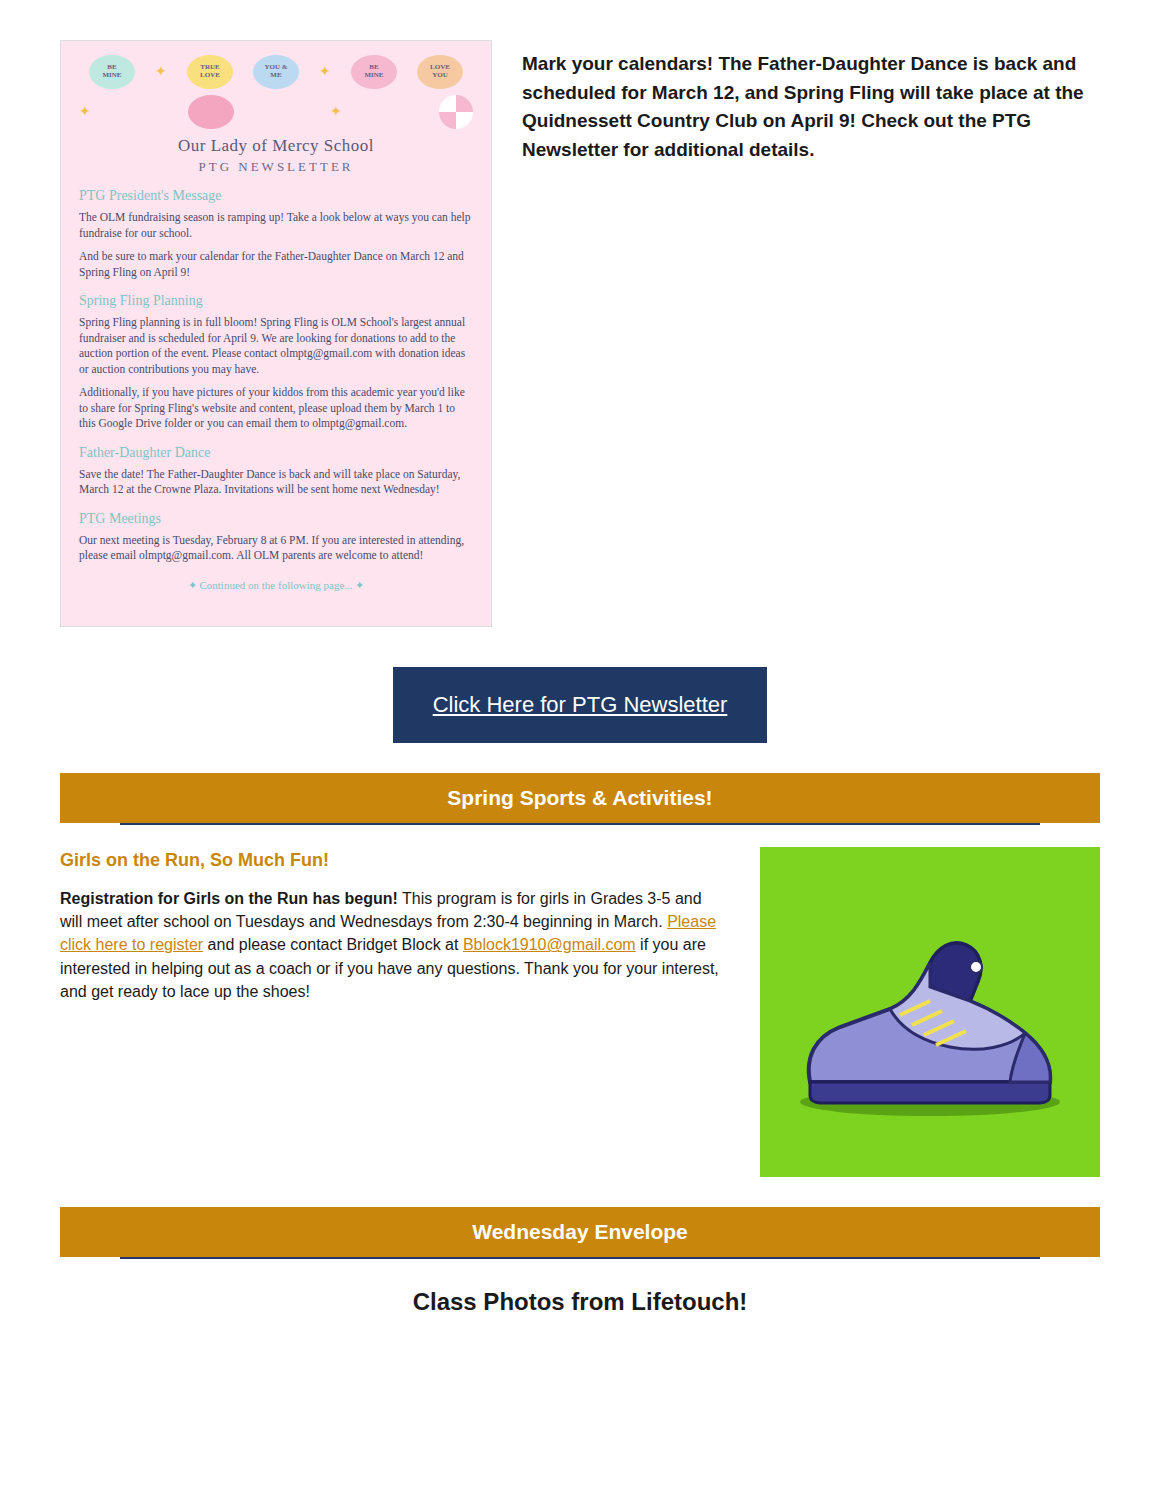BE
MINE
✦
TRUE
LOVE
YOU &
ME
✦
BE
MINE
LOVE
YOU
✦
✦
Our Lady of Mercy School
PTG NEWSLETTER
PTG President's Message
The OLM fundraising season is ramping up! Take a look below at ways you can help fundraise for our school.
And be sure to mark your calendar for the Father-Daughter Dance on March 12 and Spring Fling on April 9!
Spring Fling Planning
Spring Fling planning is in full bloom! Spring Fling is OLM School's largest annual fundraiser and is scheduled for April 9. We are looking for donations to add to the auction portion of the event. Please contact olmptg@gmail.com with donation ideas or auction contributions you may have.
Additionally, if you have pictures of your kiddos from this academic year you'd like to share for Spring Fling's website and content, please upload them by March 1 to this Google Drive folder or you can email them to olmptg@gmail.com.
Father-Daughter Dance
Save the date! The Father-Daughter Dance is back and will take place on Saturday, March 12 at the Crowne Plaza. Invitations will be sent home next Wednesday!
PTG Meetings
Our next meeting is Tuesday, February 8 at 6 PM. If you are interested in attending, please email olmptg@gmail.com. All OLM parents are welcome to attend!
✦ Continued on the following page... ✦
Mark your calendars! The Father-Daughter Dance is back and scheduled for March 12, and Spring Fling will take place at the Quidnessett Country Club on April 9! Check out the PTG Newsletter for additional details.
Click Here for PTG Newsletter
Spring Sports & Activities!
Girls on the Run, So Much Fun!
Registration for Girls on the Run has begun! This program is for girls in Grades 3-5 and will meet after school on Tuesdays and Wednesdays from 2:30-4 beginning in March. Please click here to register and please contact Bridget Block at Bblock1910@gmail.com if you are interested in helping out as a coach or if you have any questions. Thank you for your interest, and get ready to lace up the shoes!
Wednesday Envelope
Class Photos from Lifetouch!